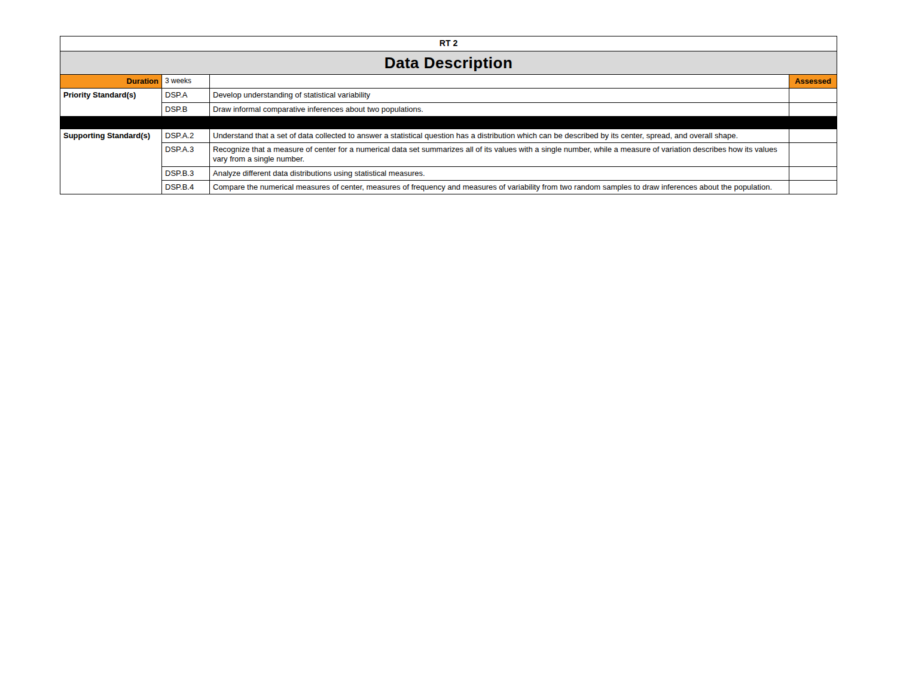| RT 2 |
| Data Description |
| Duration | 3 weeks | | Assessed |
| Priority Standard(s) | DSP.A | Develop understanding of statistical variability | |
| DSP.B | Draw informal comparative inferences about two populations. | |
| Supporting Standard(s) | DSP.A.2 | Understand that a set of data collected to answer a statistical question has a distribution which can be described by its center, spread, and overall shape. | |
| DSP.A.3 | Recognize that a measure of center for a numerical data set summarizes all of its values with a single number, while a measure of variation describes how its values vary from a single number. | |
| DSP.B.3 | Analyze different data distributions using statistical measures. | |
| DSP.B.4 | Compare the numerical measures of center, measures of frequency and measures of variability from two random samples to draw inferences about the population. | |